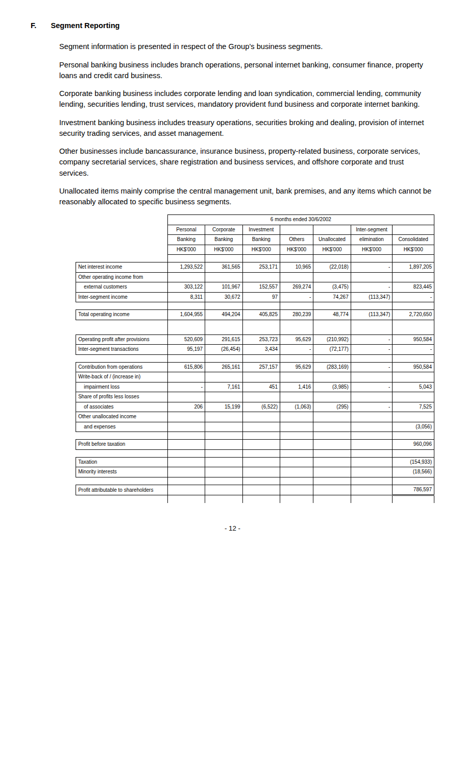F. Segment Reporting
Segment information is presented in respect of the Group’s business segments.
Personal banking business includes branch operations, personal internet banking, consumer finance, property loans and credit card business.
Corporate banking business includes corporate lending and loan syndication, commercial lending, community lending, securities lending, trust services, mandatory provident fund business and corporate internet banking.
Investment banking business includes treasury operations, securities broking and dealing, provision of internet security trading services, and asset management.
Other businesses include bancassurance, insurance business, property-related business, corporate services, company secretarial services, share registration and business services, and offshore corporate and trust services.
Unallocated items mainly comprise the central management unit, bank premises, and any items which cannot be reasonably allocated to specific business segments.
| | | 6 months ended 30/6/2002 |
| | | Personal | Corporate | Investment | | | Inter-segment | |
| | | Banking | Banking | Banking | Others | Unallocated | elimination | Consolidated |
| | | HK$'000 | HK$'000 | HK$'000 | HK$'000 | HK$'000 | HK$'000 | HK$'000 |
| | Net interest income | 1,293,522 | 361,565 | 253,171 | 10,965 | (22,018) | - | 1,897,205 |
| | Other operating income from | | | | | | | |
| | external customers | 303,122 | 101,967 | 152,557 | 269,274 | (3,475) | - | 823,445 |
| | Inter-segment income | 8,311 | 30,672 | 97 | - | 74,267 | (113,347) | - |
| | Total operating income | 1,604,955 | 494,204 | 405,825 | 280,239 | 48,774 | (113,347) | 2,720,650 |
| | Operating profit after provisions | 520,609 | 291,615 | 253,723 | 95,629 | (210,992) | - | 950,584 |
| | Inter-segment transactions | 95,197 | (26,454) | 3,434 | - | (72,177) | - | - |
| | Contribution from operations | 615,806 | 265,161 | 257,157 | 95,629 | (283,169) | - | 950,584 |
| | Write-back of / (increase in) | | | | | | | |
| | impairment loss | - | 7,161 | 451 | 1,416 | (3,985) | - | 5,043 |
| | Share of profits less losses | | | | | | | |
| | of associates | 206 | 15,199 | (6,522) | (1,063) | (295) | - | 7,525 |
| | Other unallocated income | | | | | | | |
| | and expenses | | | | | | | (3,056) |
| | Profit before taxation | | | | | | | 960,096 |
| | Taxation | | | | | | | (154,933) |
| | Minority interests | | | | | | | (18,566) |
| | Profit attributable to shareholders | | | | | | | 786,597 |
- 12 -